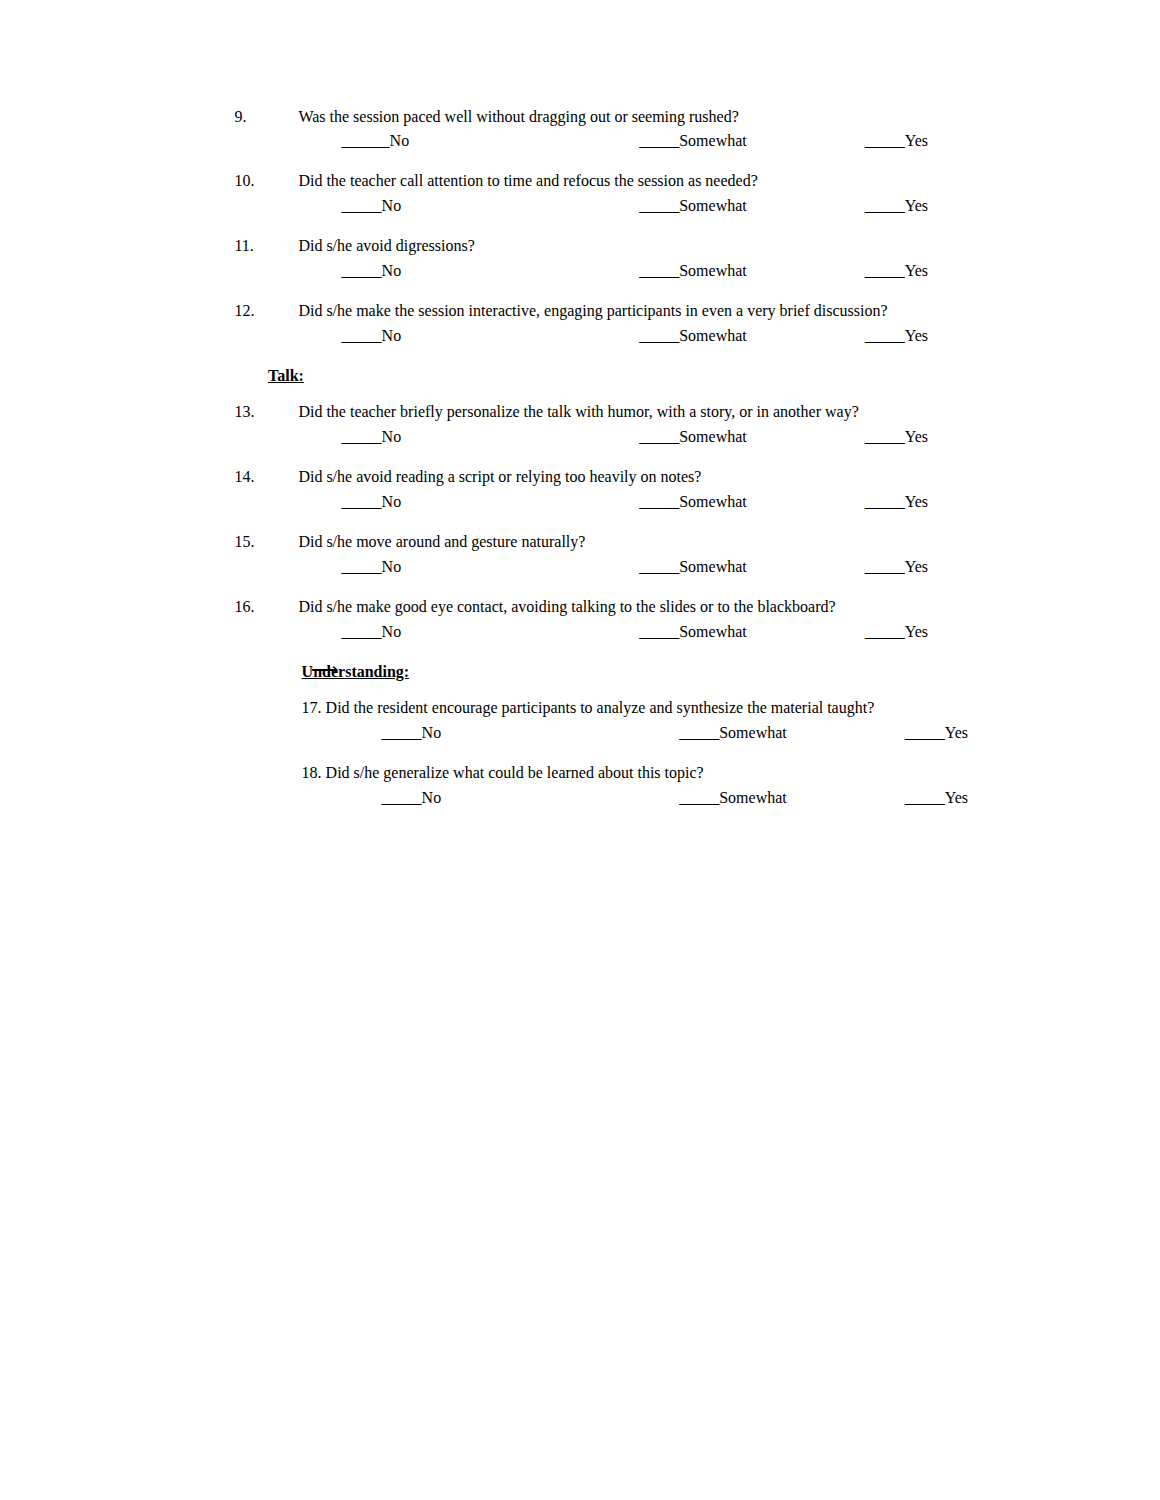9. Was the session paced well without dragging out or seeming rushed?
______No_____Somewhat_____Yes
10. Did the teacher call attention to time and refocus the session as needed?
_____No_____Somewhat_____Yes
11. Did s/he avoid digressions?
_____No_____Somewhat_____Yes
12. Did s/he make the session interactive, engaging participants in even a very brief discussion?
_____No_____Somewhat_____Yes
Talk:
13. Did the teacher briefly personalize the talk with humor, with a story, or in another way?
_____No_____Somewhat_____Yes
14. Did s/he avoid reading a script or relying too heavily on notes?
_____No_____Somewhat_____Yes
15. Did s/he move around and gesture naturally?
_____No_____Somewhat_____Yes
16. Did s/he make good eye contact, avoiding talking to the slides or to the blackboard?
_____No_____Somewhat_____Yes
⟶
Understanding:
17. Did the resident encourage participants to analyze and synthesize the material taught?
_____No_____Somewhat_____Yes
18. Did s/he generalize what could be learned about this topic?
_____No_____Somewhat_____Yes